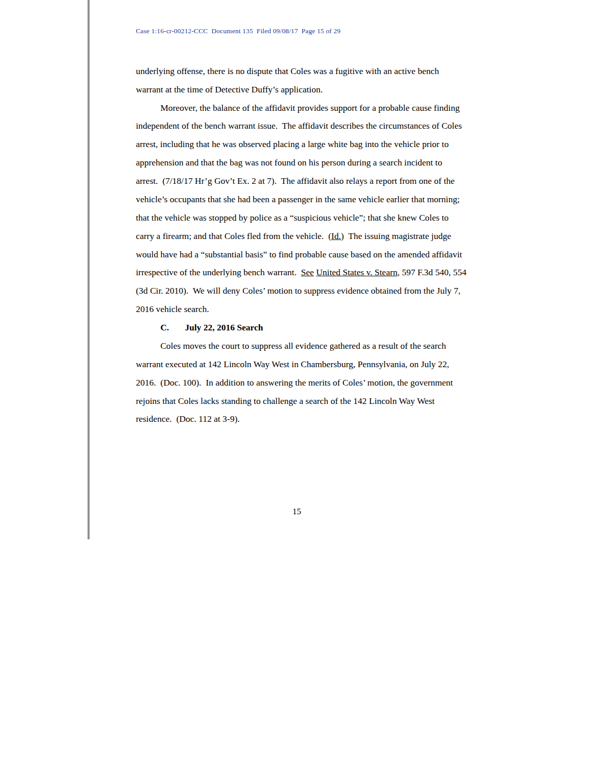Case 1:16-cr-00212-CCC Document 135 Filed 09/08/17 Page 15 of 29
underlying offense, there is no dispute that Coles was a fugitive with an active bench warrant at the time of Detective Duffy’s application.
Moreover, the balance of the affidavit provides support for a probable cause finding independent of the bench warrant issue. The affidavit describes the circumstances of Coles arrest, including that he was observed placing a large white bag into the vehicle prior to apprehension and that the bag was not found on his person during a search incident to arrest. (7/18/17 Hr’g Gov’t Ex. 2 at 7). The affidavit also relays a report from one of the vehicle’s occupants that she had been a passenger in the same vehicle earlier that morning; that the vehicle was stopped by police as a “suspicious vehicle”; that she knew Coles to carry a firearm; and that Coles fled from the vehicle. (Id.) The issuing magistrate judge would have had a “substantial basis” to find probable cause based on the amended affidavit irrespective of the underlying bench warrant. See United States v. Stearn, 597 F.3d 540, 554 (3d Cir. 2010). We will deny Coles’ motion to suppress evidence obtained from the July 7, 2016 vehicle search.
C. July 22, 2016 Search
Coles moves the court to suppress all evidence gathered as a result of the search warrant executed at 142 Lincoln Way West in Chambersburg, Pennsylvania, on July 22, 2016. (Doc. 100). In addition to answering the merits of Coles’ motion, the government rejoins that Coles lacks standing to challenge a search of the 142 Lincoln Way West residence. (Doc. 112 at 3-9).
15